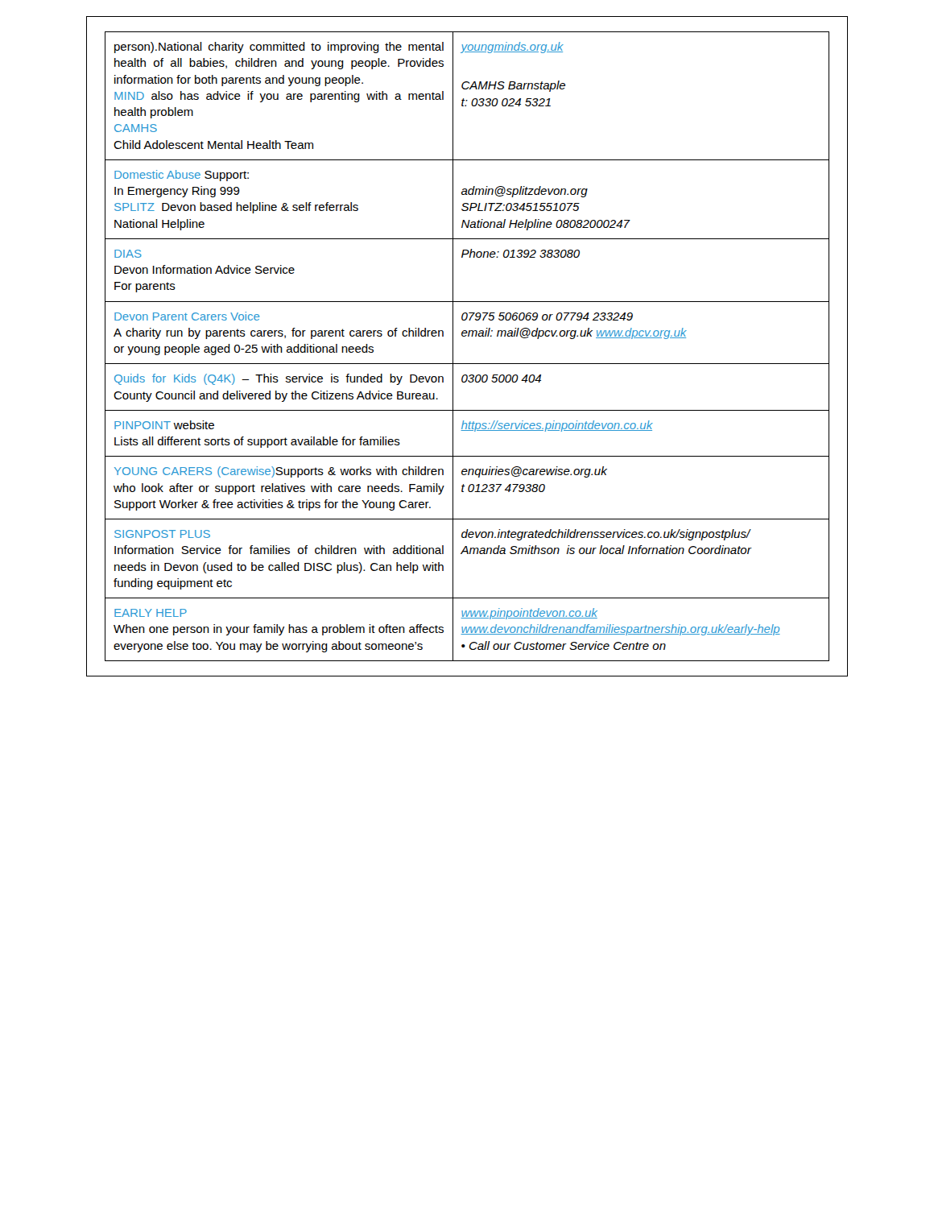| person).National charity committed to improving the mental health of all babies, children and young people. Provides information for both parents and young people. MIND also has advice if you are parenting with a mental health problem CAMHS Child Adolescent Mental Health Team | youngminds.org.uk CAMHS Barnstaple t: 0330 024 5321 |
| Domestic Abuse Support: In Emergency Ring 999 SPLITZ Devon based helpline & self referrals National Helpline | admin@splitzdevon.org SPLITZ:03451551075 National Helpline 08082000247 |
| DIAS Devon Information Advice Service For parents | Phone: 01392 383080 |
| Devon Parent Carers Voice A charity run by parents carers, for parent carers of children or young people aged 0-25 with additional needs | 07975 506069 or 07794 233249 email: mail@dpcv.org.uk www.dpcv.org.uk |
| Quids for Kids (Q4K) – This service is funded by Devon County Council and delivered by the Citizens Advice Bureau. | 0300 5000 404 |
| PINPOINT website Lists all different sorts of support available for families | https://services.pinpointdevon.co.uk |
| YOUNG CARERS (Carewise) Supports & works with children who look after or support relatives with care needs. Family Support Worker & free activities & trips for the Young Carer. | enquiries@carewise.org.uk t 01237 479380 |
| SIGNPOST PLUS Information Service for families of children with additional needs in Devon (used to be called DISC plus). Can help with funding equipment etc | devon.integratedchildrensservices.co.uk/signpostplus/ Amanda Smithson is our local Infornation Coordinator |
| EARLY HELP When one person in your family has a problem it often affects everyone else too. You may be worrying about someone’s | www.pinpointdevon.co.uk www.devonchildrenandfamiliespartnership.org.uk/early-help • Call our Customer Service Centre on |